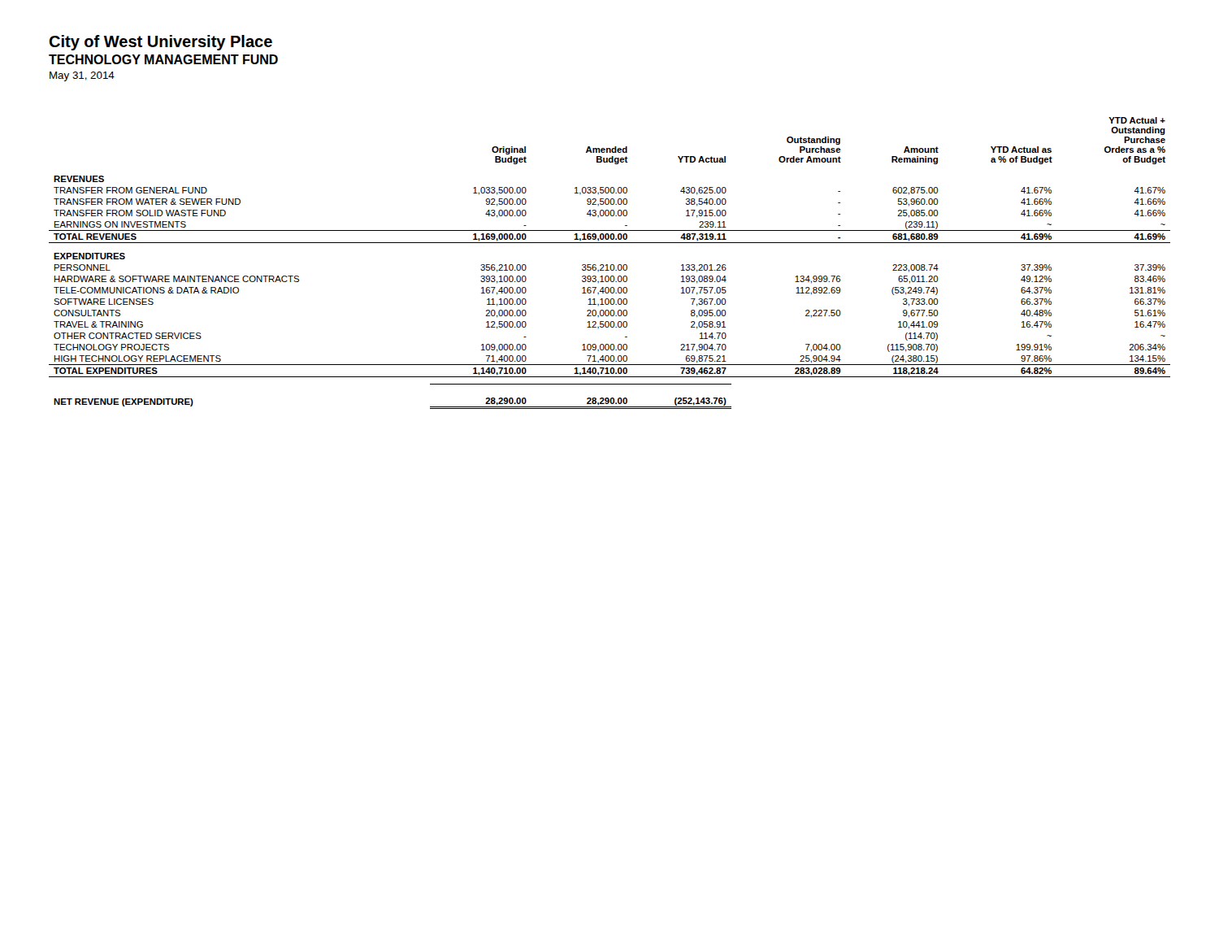City of West University Place
TECHNOLOGY MANAGEMENT FUND
May 31, 2014
| | Original Budget | Amended Budget | YTD Actual | Outstanding Purchase Order Amount | Amount Remaining | YTD Actual as a % of Budget | YTD Actual + Outstanding Purchase Orders as a % of Budget |
| --- | --- | --- | --- | --- | --- | --- | --- |
| REVENUES | | | | | | | |
| TRANSFER FROM GENERAL FUND | 1,033,500.00 | 1,033,500.00 | 430,625.00 | - | 602,875.00 | 41.67% | 41.67% |
| TRANSFER FROM WATER & SEWER FUND | 92,500.00 | 92,500.00 | 38,540.00 | - | 53,960.00 | 41.66% | 41.66% |
| TRANSFER FROM SOLID WASTE FUND | 43,000.00 | 43,000.00 | 17,915.00 | - | 25,085.00 | 41.66% | 41.66% |
| EARNINGS ON INVESTMENTS | - | - | 239.11 | - | (239.11) | ~ | ~ |
| TOTAL REVENUES | 1,169,000.00 | 1,169,000.00 | 487,319.11 | - | 681,680.89 | 41.69% | 41.69% |
| EXPENDITURES | | | | | | | |
| PERSONNEL | 356,210.00 | 356,210.00 | 133,201.26 | | 223,008.74 | 37.39% | 37.39% |
| HARDWARE & SOFTWARE MAINTENANCE CONTRACTS | 393,100.00 | 393,100.00 | 193,089.04 | 134,999.76 | 65,011.20 | 49.12% | 83.46% |
| TELE-COMMUNICATIONS & DATA & RADIO | 167,400.00 | 167,400.00 | 107,757.05 | 112,892.69 | (53,249.74) | 64.37% | 131.81% |
| SOFTWARE LICENSES | 11,100.00 | 11,100.00 | 7,367.00 | | 3,733.00 | 66.37% | 66.37% |
| CONSULTANTS | 20,000.00 | 20,000.00 | 8,095.00 | 2,227.50 | 9,677.50 | 40.48% | 51.61% |
| TRAVEL & TRAINING | 12,500.00 | 12,500.00 | 2,058.91 | | 10,441.09 | 16.47% | 16.47% |
| OTHER CONTRACTED SERVICES | - | - | 114.70 | | (114.70) | ~ | ~ |
| TECHNOLOGY PROJECTS | 109,000.00 | 109,000.00 | 217,904.70 | 7,004.00 | (115,908.70) | 199.91% | 206.34% |
| HIGH TECHNOLOGY REPLACEMENTS | 71,400.00 | 71,400.00 | 69,875.21 | 25,904.94 | (24,380.15) | 97.86% | 134.15% |
| TOTAL EXPENDITURES | 1,140,710.00 | 1,140,710.00 | 739,462.87 | 283,028.89 | 118,218.24 | 64.82% | 89.64% |
| NET REVENUE (EXPENDITURE) | 28,290.00 | 28,290.00 | (252,143.76) | | | | |